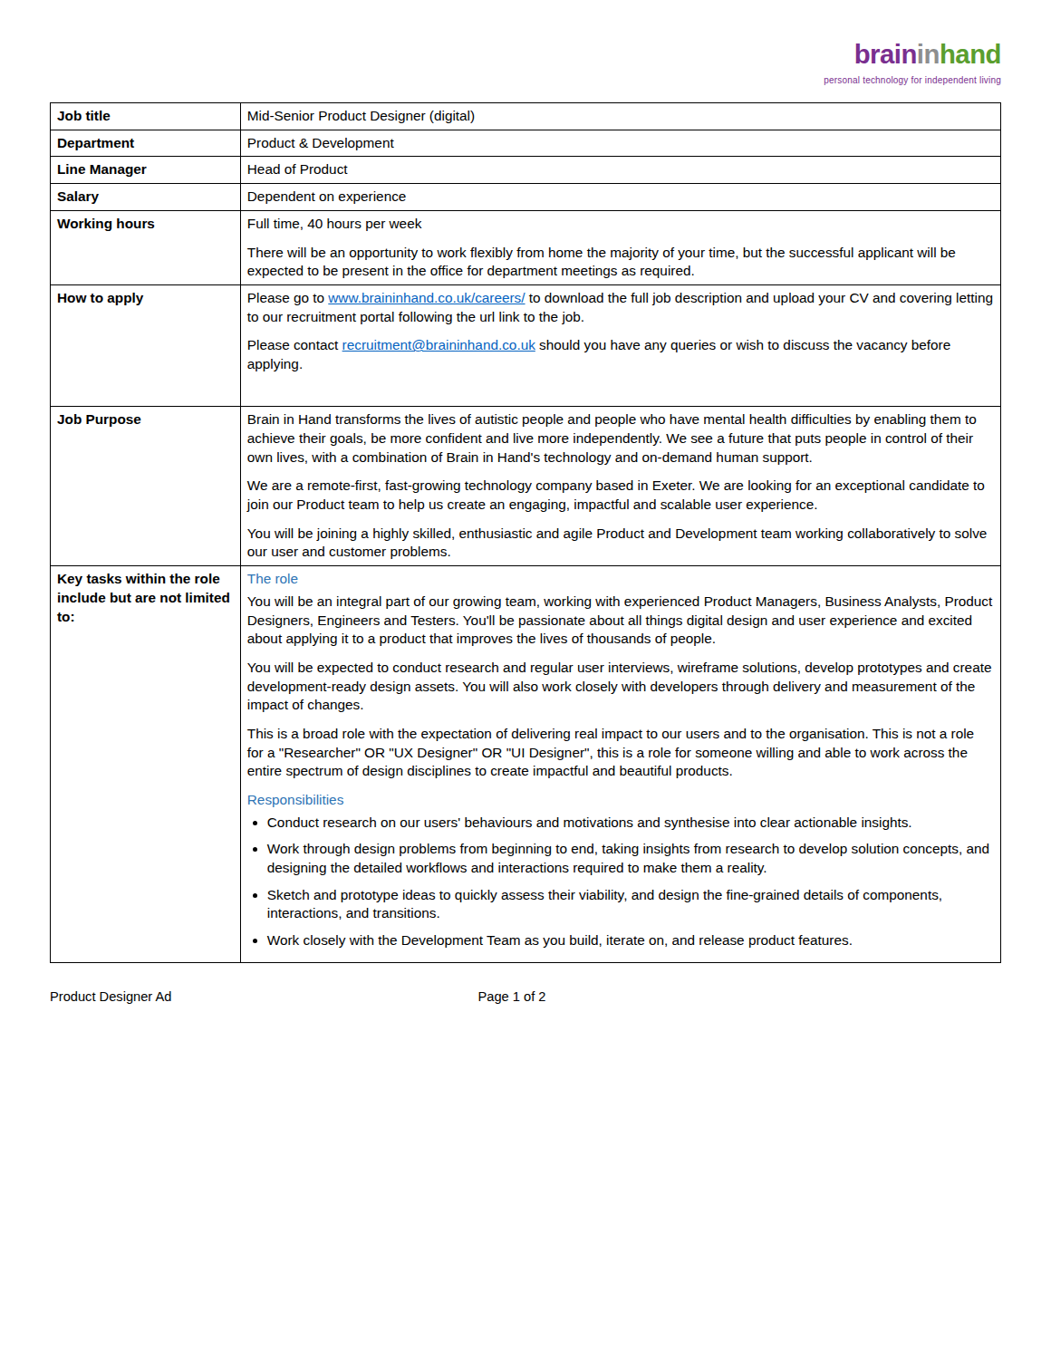brain in hand
personal technology for independent living
| Job title | Mid-Senior Product Designer (digital) |
| Department | Product & Development |
| Line Manager | Head of Product |
| Salary | Dependent on experience |
| Working hours | Full time, 40 hours per week There will be an opportunity to work flexibly from home the majority of your time, but the successful applicant will be expected to be present in the office for department meetings as required. |
| How to apply | Please go to www.braininhand.co.uk/careers/ to download the full job description and upload your CV and covering letting to our recruitment portal following the url link to the job. Please contact recruitment@braininhand.co.uk should you have any queries or wish to discuss the vacancy before applying. |
| Job Purpose | Brain in Hand transforms the lives of autistic people and people who have mental health difficulties by enabling them to achieve their goals, be more confident and live more independently. We see a future that puts people in control of their own lives, with a combination of Brain in Hand's technology and on-demand human support. We are a remote-first, fast-growing technology company based in Exeter. We are looking for an exceptional candidate to join our Product team to help us create an engaging, impactful and scalable user experience. You will be joining a highly skilled, enthusiastic and agile Product and Development team working collaboratively to solve our user and customer problems. |
| Key tasks within the role include but are not limited to: | The role You will be an integral part of our growing team, working with experienced Product Managers, Business Analysts, Product Designers, Engineers and Testers. You'll be passionate about all things digital design and user experience and excited about applying it to a product that improves the lives of thousands of people. You will be expected to conduct research and regular user interviews, wireframe solutions, develop prototypes and create development-ready design assets. You will also work closely with developers through delivery and measurement of the impact of changes. This is a broad role with the expectation of delivering real impact to our users and to the organisation. This is not a role for a "Researcher" OR "UX Designer" OR "UI Designer", this is a role for someone willing and able to work across the entire spectrum of design disciplines to create impactful and beautiful products. Responsibilities Conduct research on our users' behaviours and motivations and synthesise into clear actionable insights. Work through design problems from beginning to end, taking insights from research to develop solution concepts, and designing the detailed workflows and interactions required to make them a reality. Sketch and prototype ideas to quickly assess their viability, and design the fine-grained details of components, interactions, and transitions. Work closely with the Development Team as you build, iterate on, and release product features. |
Product Designer Ad
Page 1 of 2